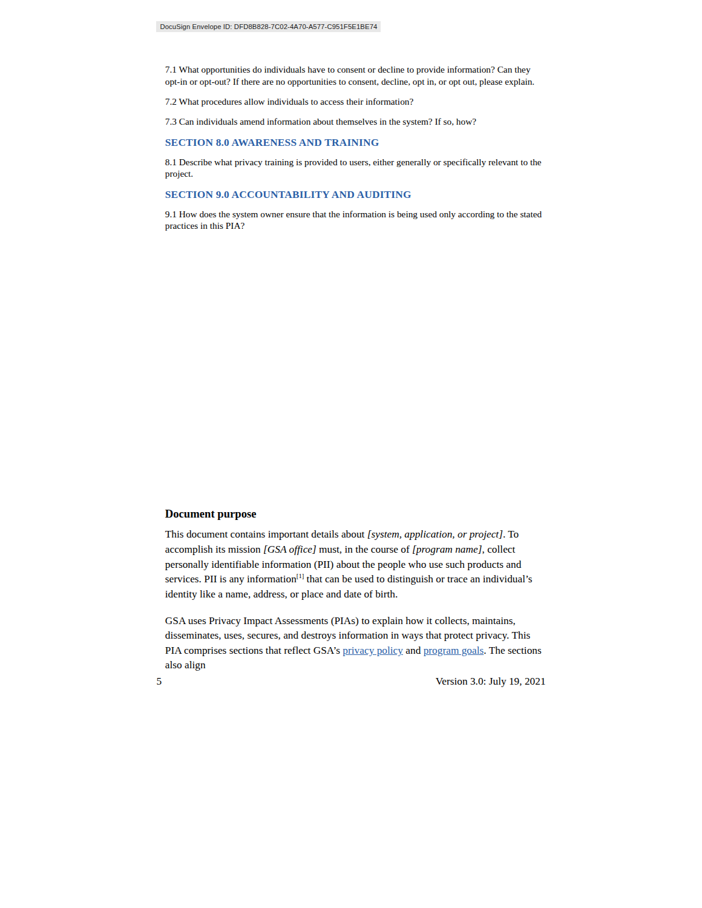DocuSign Envelope ID: DFD8B828-7C02-4A70-A577-C951F5E1BE74
7.1 What opportunities do individuals have to consent or decline to provide information? Can they opt-in or opt-out? If there are no opportunities to consent, decline, opt in, or opt out, please explain.
7.2 What procedures allow individuals to access their information?
7.3 Can individuals amend information about themselves in the system? If so, how?
SECTION 8.0 AWARENESS AND TRAINING
8.1 Describe what privacy training is provided to users, either generally or specifically relevant to the project.
SECTION 9.0 ACCOUNTABILITY AND AUDITING
9.1 How does the system owner ensure that the information is being used only according to the stated practices in this PIA?
Document purpose
This document contains important details about [system, application, or project]. To accomplish its mission [GSA office] must, in the course of [program name], collect personally identifiable information (PII) about the people who use such products and services. PII is any information[1] that can be used to distinguish or trace an individual’s identity like a name, address, or place and date of birth.
GSA uses Privacy Impact Assessments (PIAs) to explain how it collects, maintains, disseminates, uses, secures, and destroys information in ways that protect privacy. This PIA comprises sections that reflect GSA’s privacy policy and program goals. The sections also align
5 Version 3.0: July 19, 2021